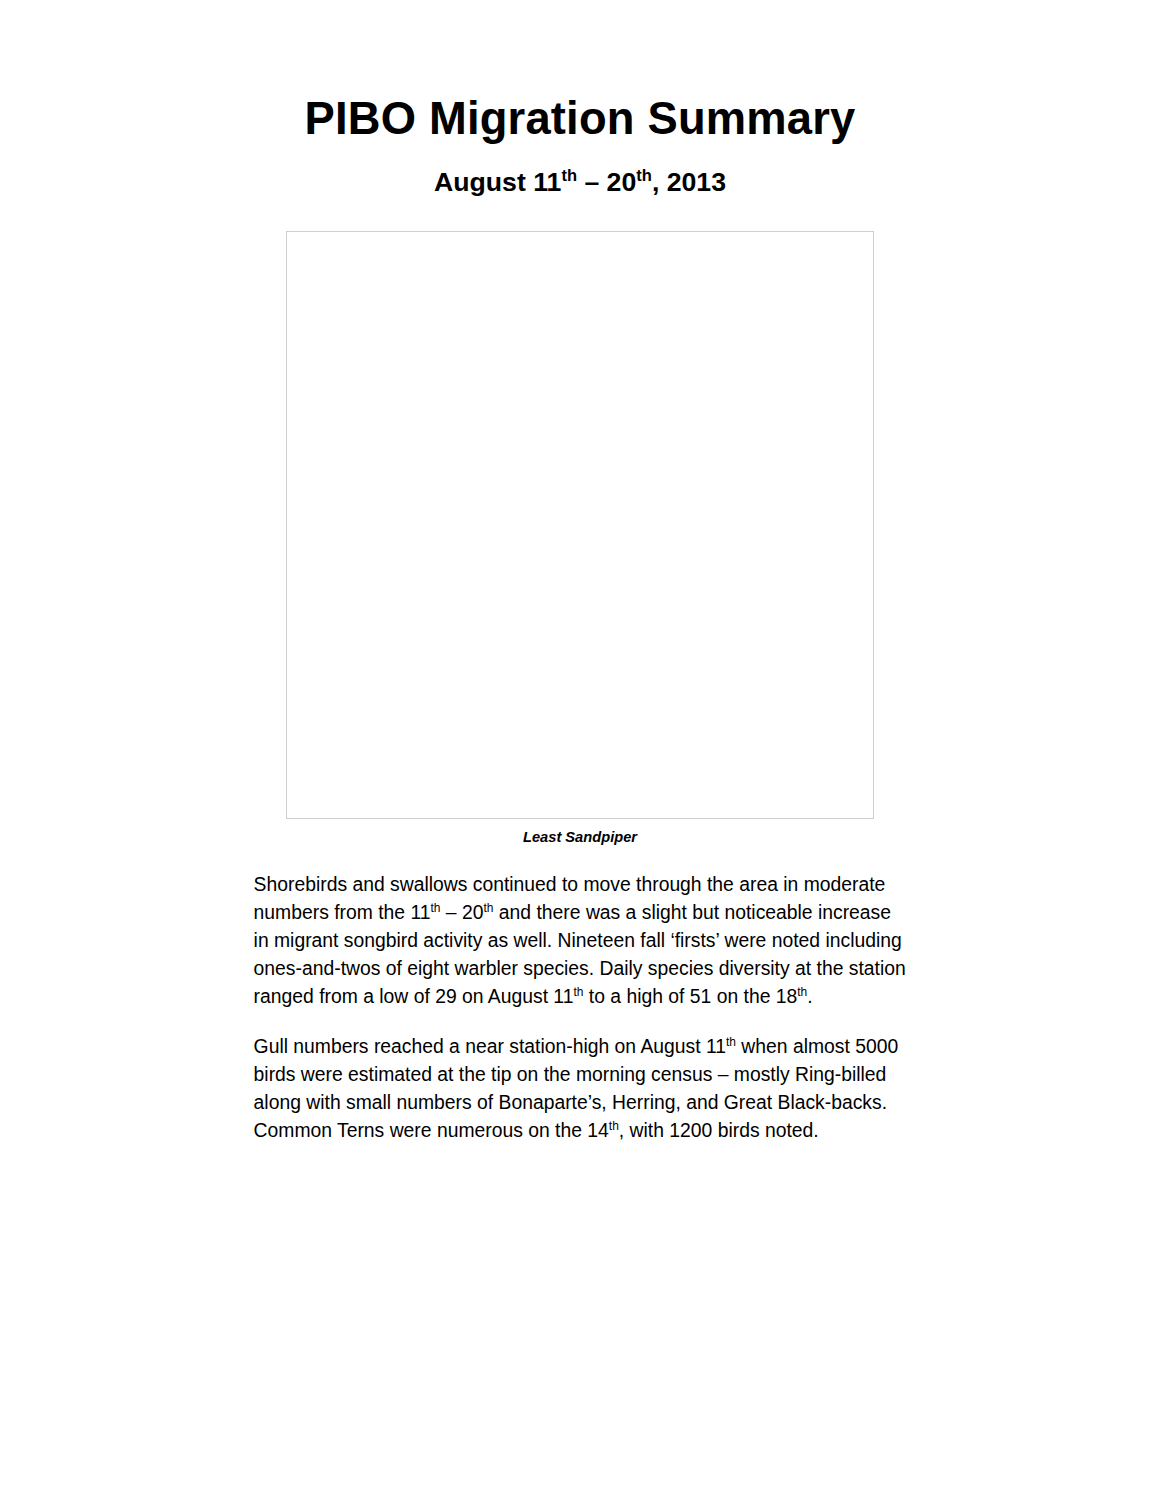PIBO Migration Summary
August 11th – 20th, 2013
Least Sandpiper
Shorebirds and swallows continued to move through the area in moderate numbers from the 11th – 20th and there was a slight but noticeable increase in migrant songbird activity as well. Nineteen fall ‘firsts’ were noted including ones-and-twos of eight warbler species. Daily species diversity at the station ranged from a low of 29 on August 11th to a high of 51 on the 18th.
Gull numbers reached a near station-high on August 11th when almost 5000 birds were estimated at the tip on the morning census – mostly Ring-billed along with small numbers of Bonaparte’s, Herring, and Great Black-backs. Common Terns were numerous on the 14th, with 1200 birds noted.